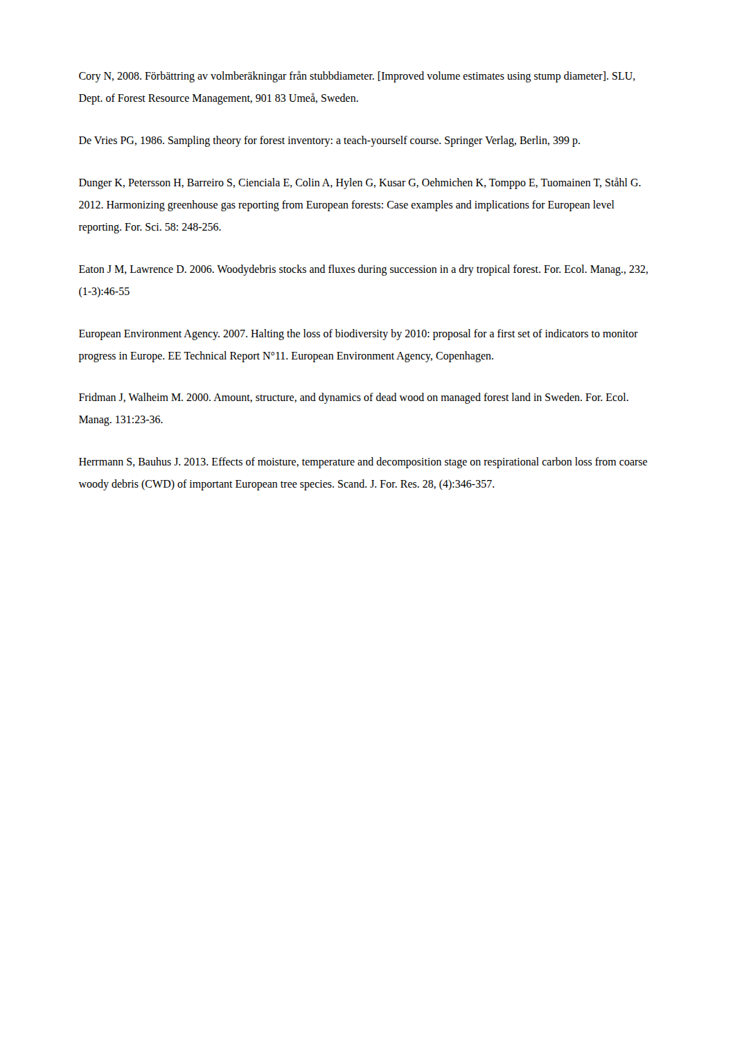Cory N, 2008. Förbättring av volmberäkningar från stubbdiameter. [Improved volume estimates using stump diameter]. SLU, Dept. of Forest Resource Management, 901 83 Umeå, Sweden.
De Vries PG, 1986. Sampling theory for forest inventory: a teach-yourself course. Springer Verlag, Berlin, 399 p.
Dunger K, Petersson H, Barreiro S, Cienciala E, Colin A, Hylen G, Kusar G, Oehmichen K, Tomppo E, Tuomainen T, Ståhl G. 2012. Harmonizing greenhouse gas reporting from European forests: Case examples and implications for European level reporting. For. Sci. 58: 248-256.
Eaton J M, Lawrence D. 2006. Woodydebris stocks and fluxes during succession in a dry tropical forest. For. Ecol. Manag., 232, (1-3):46-55
European Environment Agency. 2007. Halting the loss of biodiversity by 2010: proposal for a first set of indicators to monitor progress in Europe. EE Technical Report N°11. European Environment Agency, Copenhagen.
Fridman J, Walheim M. 2000. Amount, structure, and dynamics of dead wood on managed forest land in Sweden. For. Ecol. Manag. 131:23-36.
Herrmann S, Bauhus J. 2013. Effects of moisture, temperature and decomposition stage on respirational carbon loss from coarse woody debris (CWD) of important European tree species. Scand. J. For. Res. 28, (4):346-357.